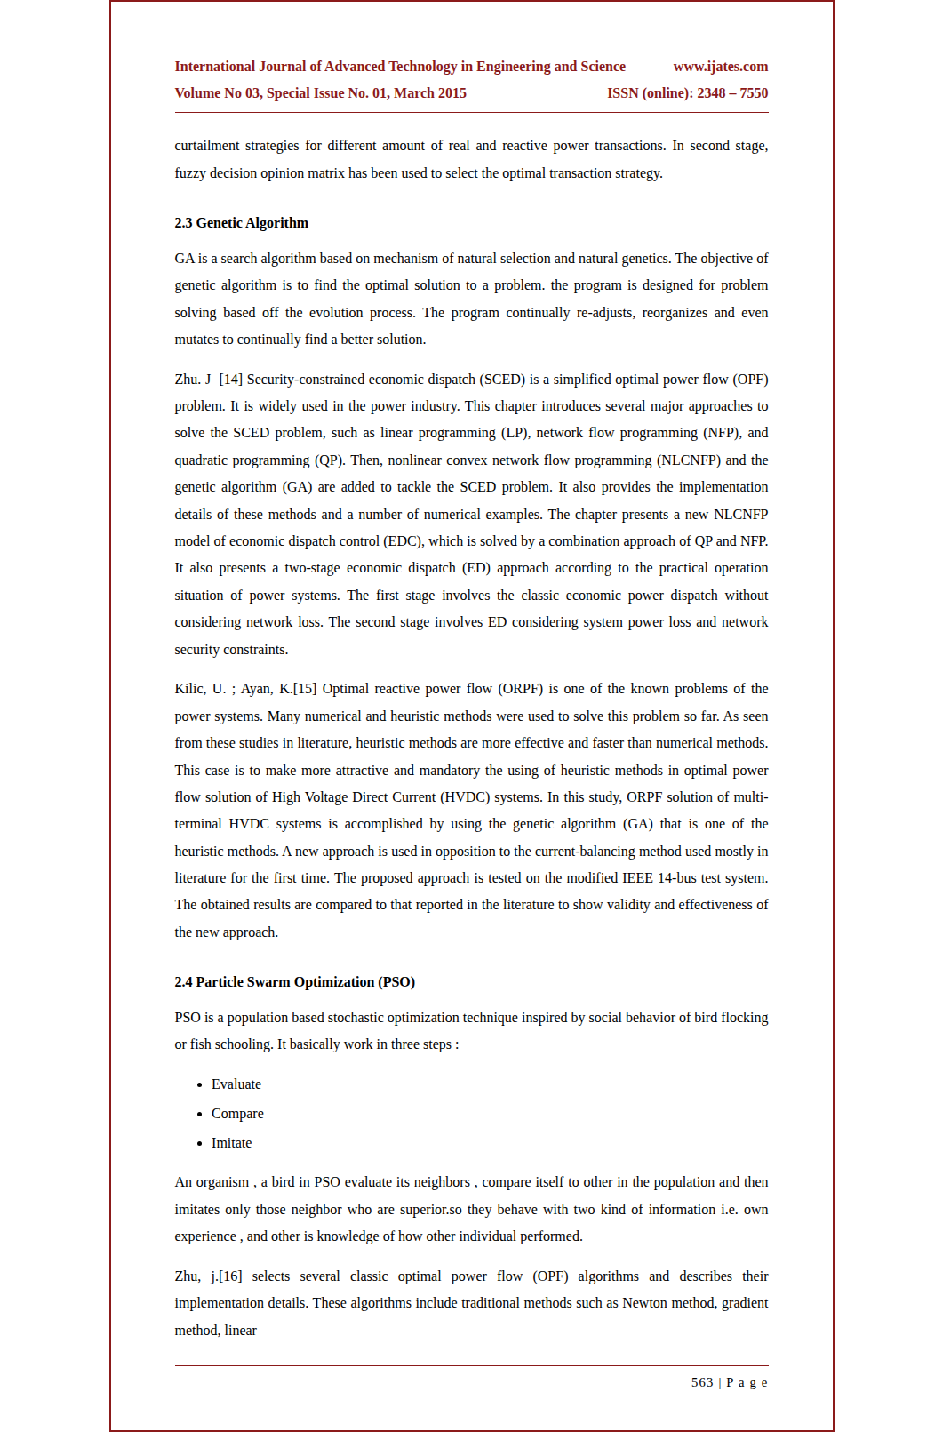International Journal of Advanced Technology in Engineering and Science
www.ijates.com
Volume No 03, Special Issue No. 01, March 2015
ISSN (online): 2348 – 7550
curtailment strategies for different amount of real and reactive power transactions. In second stage, fuzzy decision opinion matrix has been used to select the optimal transaction strategy.
2.3 Genetic Algorithm
GA is a search algorithm based on mechanism of natural selection and natural genetics. The objective of genetic algorithm is to find the optimal solution to a problem. the program is designed for problem solving based off the evolution process. The program continually re-adjusts, reorganizes and even mutates to continually find a better solution.
Zhu. J [14] Security-constrained economic dispatch (SCED) is a simplified optimal power flow (OPF) problem. It is widely used in the power industry. This chapter introduces several major approaches to solve the SCED problem, such as linear programming (LP), network flow programming (NFP), and quadratic programming (QP). Then, nonlinear convex network flow programming (NLCNFP) and the genetic algorithm (GA) are added to tackle the SCED problem. It also provides the implementation details of these methods and a number of numerical examples. The chapter presents a new NLCNFP model of economic dispatch control (EDC), which is solved by a combination approach of QP and NFP. It also presents a two-stage economic dispatch (ED) approach according to the practical operation situation of power systems. The first stage involves the classic economic power dispatch without considering network loss. The second stage involves ED considering system power loss and network security constraints.
Kilic, U. ; Ayan, K.[15] Optimal reactive power flow (ORPF) is one of the known problems of the power systems. Many numerical and heuristic methods were used to solve this problem so far. As seen from these studies in literature, heuristic methods are more effective and faster than numerical methods. This case is to make more attractive and mandatory the using of heuristic methods in optimal power flow solution of High Voltage Direct Current (HVDC) systems. In this study, ORPF solution of multi-terminal HVDC systems is accomplished by using the genetic algorithm (GA) that is one of the heuristic methods. A new approach is used in opposition to the current-balancing method used mostly in literature for the first time. The proposed approach is tested on the modified IEEE 14-bus test system. The obtained results are compared to that reported in the literature to show validity and effectiveness of the new approach.
2.4 Particle Swarm Optimization (PSO)
PSO is a population based stochastic optimization technique inspired by social behavior of bird flocking or fish schooling. It basically work in three steps :
Evaluate
Compare
Imitate
An organism , a bird in PSO evaluate its neighbors , compare itself to other in the population and then imitates only those neighbor who are superior.so they behave with two kind of information i.e. own experience , and other is knowledge of how other individual performed.
Zhu, j.[16] selects several classic optimal power flow (OPF) algorithms and describes their implementation details. These algorithms include traditional methods such as Newton method, gradient method, linear
563 | P a g e